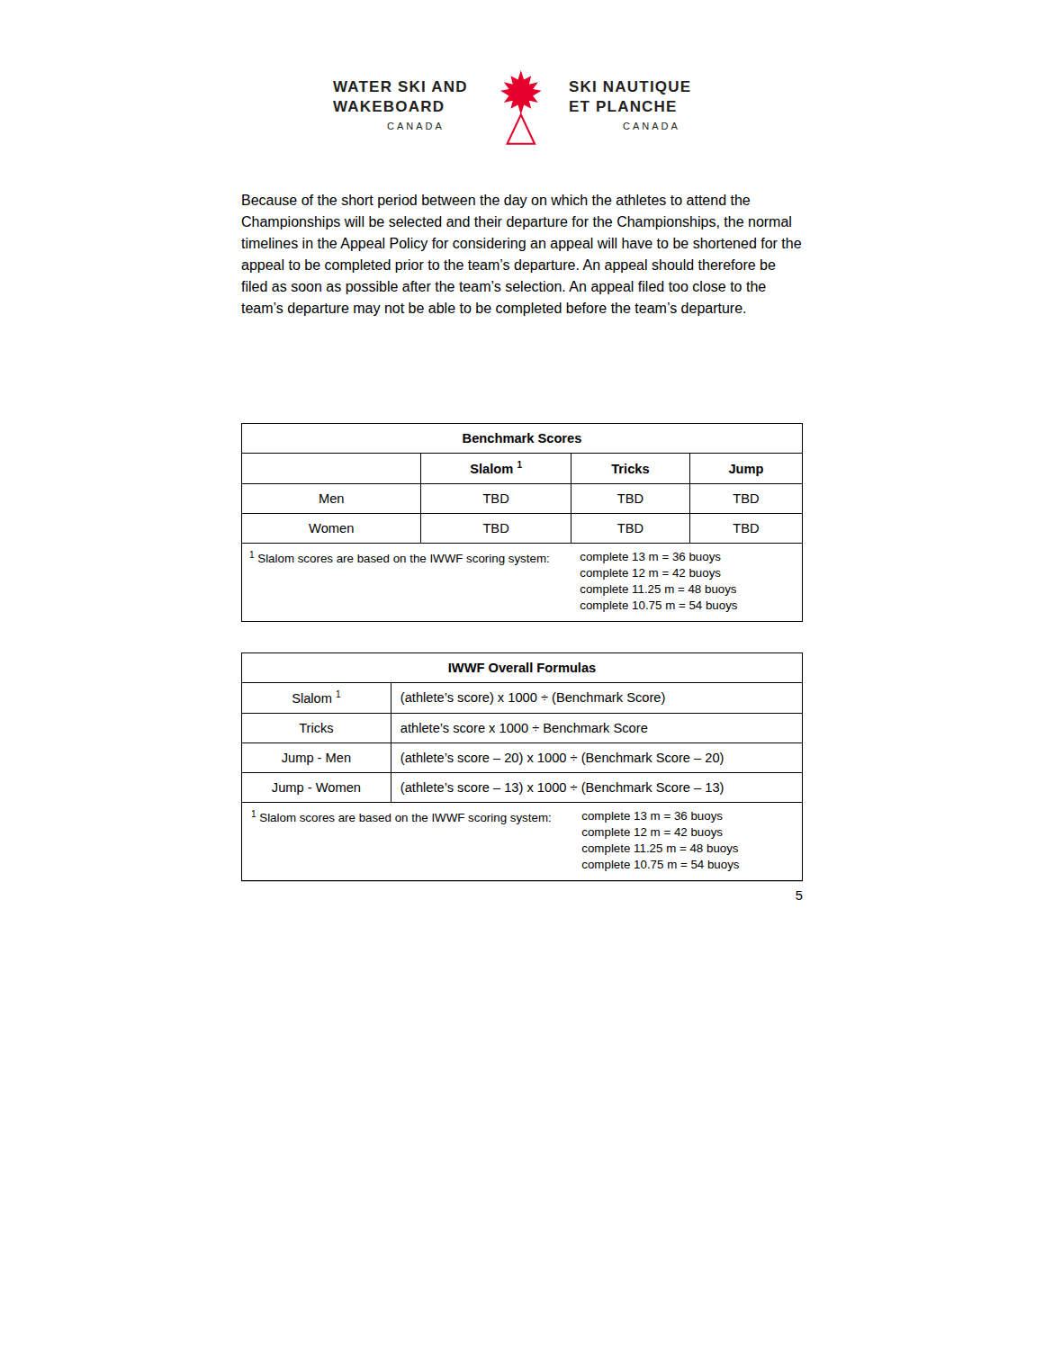WATER SKI AND WAKEBOARD CANADA SKI NAUTIQUE ET PLANCHE CANADA
Because of the short period between the day on which the athletes to attend the Championships will be selected and their departure for the Championships, the normal timelines in the Appeal Policy for considering an appeal will have to be shortened for the appeal to be completed prior to the team’s departure. An appeal should therefore be filed as soon as possible after the team’s selection. An appeal filed too close to the team’s departure may not be able to be completed before the team’s departure.
Benchmark Scores
| | Slalom 1 | Tricks | Jump |
| --- | --- | --- | --- |
| Men | TBD | TBD | TBD |
| Women | TBD | TBD | TBD |
| 1 Slalom scores are based on the IWWF scoring system: complete 13 m = 36 buoys complete 12 m = 42 buoys complete 11.25 m = 48 buoys complete 10.75 m = 54 buoys |
IWWF Overall Formulas
| Slalom 1 | (athlete’s score) x 1000 ÷ (Benchmark Score) |
| Tricks | athlete’s score x 1000 ÷ Benchmark Score |
| Jump - Men | (athlete’s score – 20) x 1000 ÷ (Benchmark Score – 20) |
| Jump - Women | (athlete’s score – 13) x 1000 ÷ (Benchmark Score – 13) |
| 1 Slalom scores are based on the IWWF scoring system: complete 13 m = 36 buoys complete 12 m = 42 buoys complete 11.25 m = 48 buoys complete 10.75 m = 54 buoys |
5